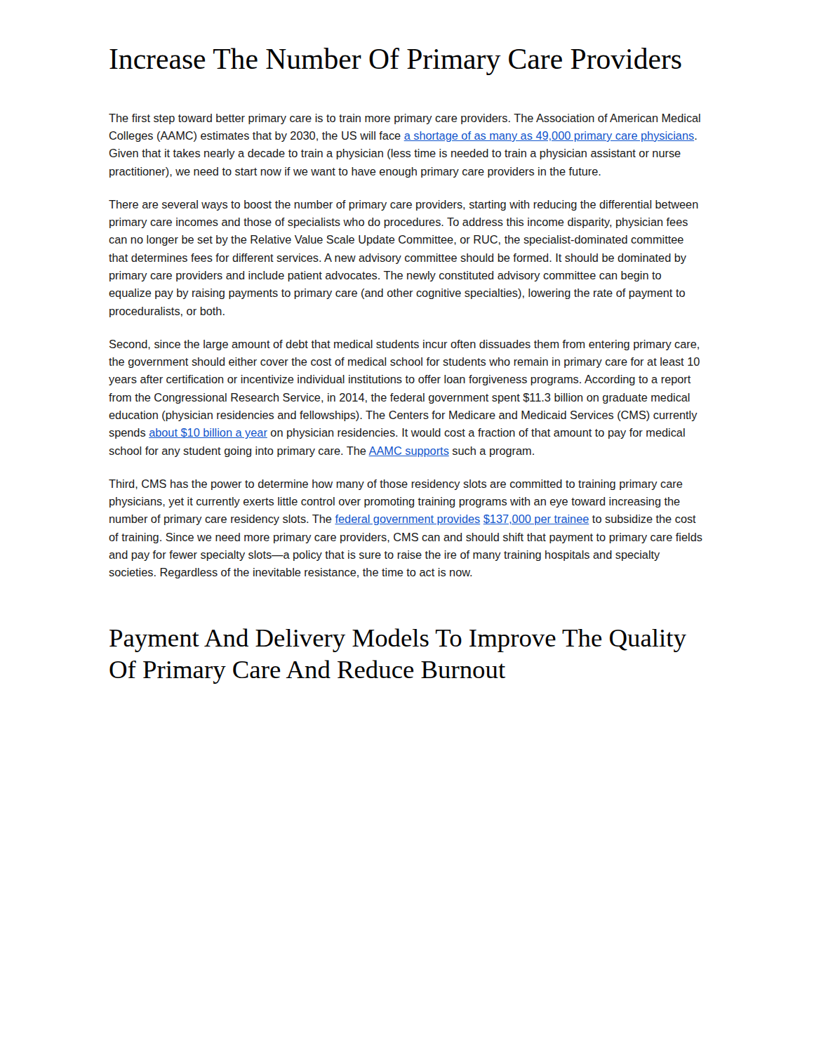Increase The Number Of Primary Care Providers
The first step toward better primary care is to train more primary care providers. The Association of American Medical Colleges (AAMC) estimates that by 2030, the US will face a shortage of as many as 49,000 primary care physicians. Given that it takes nearly a decade to train a physician (less time is needed to train a physician assistant or nurse practitioner), we need to start now if we want to have enough primary care providers in the future.
There are several ways to boost the number of primary care providers, starting with reducing the differential between primary care incomes and those of specialists who do procedures. To address this income disparity, physician fees can no longer be set by the Relative Value Scale Update Committee, or RUC, the specialist-dominated committee that determines fees for different services. A new advisory committee should be formed. It should be dominated by primary care providers and include patient advocates. The newly constituted advisory committee can begin to equalize pay by raising payments to primary care (and other cognitive specialties), lowering the rate of payment to proceduralists, or both.
Second, since the large amount of debt that medical students incur often dissuades them from entering primary care, the government should either cover the cost of medical school for students who remain in primary care for at least 10 years after certification or incentivize individual institutions to offer loan forgiveness programs. According to a report from the Congressional Research Service, in 2014, the federal government spent $11.3 billion on graduate medical education (physician residencies and fellowships). The Centers for Medicare and Medicaid Services (CMS) currently spends about $10 billion a year on physician residencies. It would cost a fraction of that amount to pay for medical school for any student going into primary care. The AAMC supports such a program.
Third, CMS has the power to determine how many of those residency slots are committed to training primary care physicians, yet it currently exerts little control over promoting training programs with an eye toward increasing the number of primary care residency slots. The federal government provides $137,000 per trainee to subsidize the cost of training. Since we need more primary care providers, CMS can and should shift that payment to primary care fields and pay for fewer specialty slots—a policy that is sure to raise the ire of many training hospitals and specialty societies. Regardless of the inevitable resistance, the time to act is now.
Payment And Delivery Models To Improve The Quality Of Primary Care And Reduce Burnout